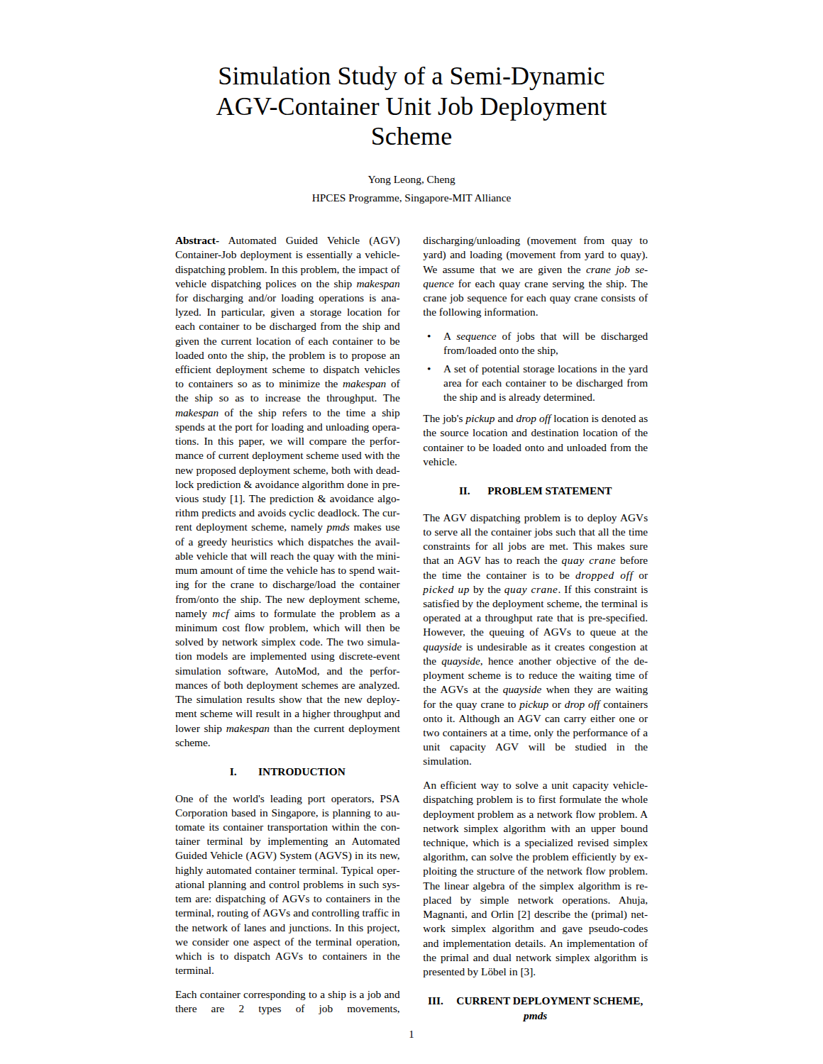Simulation Study of a Semi-Dynamic AGV-Container Unit Job Deployment Scheme
Yong Leong, Cheng
HPCES Programme, Singapore-MIT Alliance
Abstract- Automated Guided Vehicle (AGV) Container-Job deployment is essentially a vehicle-dispatching problem. In this problem, the impact of vehicle dispatching polices on the ship makespan for discharging and/or loading operations is analyzed. In particular, given a storage location for each container to be discharged from the ship and given the current location of each container to be loaded onto the ship, the problem is to propose an efficient deployment scheme to dispatch vehicles to containers so as to minimize the makespan of the ship so as to increase the throughput. The makespan of the ship refers to the time a ship spends at the port for loading and unloading operations. In this paper, we will compare the performance of current deployment scheme used with the new proposed deployment scheme, both with deadlock prediction & avoidance algorithm done in previous study [1]. The prediction & avoidance algorithm predicts and avoids cyclic deadlock. The current deployment scheme, namely pmds makes use of a greedy heuristics which dispatches the available vehicle that will reach the quay with the minimum amount of time the vehicle has to spend waiting for the crane to discharge/load the container from/onto the ship. The new deployment scheme, namely mcf aims to formulate the problem as a minimum cost flow problem, which will then be solved by network simplex code. The two simulation models are implemented using discrete-event simulation software, AutoMod, and the performances of both deployment schemes are analyzed. The simulation results show that the new deployment scheme will result in a higher throughput and lower ship makespan than the current deployment scheme.
I. INTRODUCTION
One of the world's leading port operators, PSA Corporation based in Singapore, is planning to automate its container transportation within the container terminal by implementing an Automated Guided Vehicle (AGV) System (AGVS) in its new, highly automated container terminal. Typical operational planning and control problems in such system are: dispatching of AGVs to containers in the terminal, routing of AGVs and controlling traffic in the network of lanes and junctions. In this project, we consider one aspect of the terminal operation, which is to dispatch AGVs to containers in the terminal.
Each container corresponding to a ship is a job and there are 2 types of job movements, discharging/unloading (movement from quay to yard) and loading (movement from yard to quay). We assume that we are given the crane job sequence for each quay crane serving the ship. The crane job sequence for each quay crane consists of the following information.
A sequence of jobs that will be discharged from/loaded onto the ship,
A set of potential storage locations in the yard area for each container to be discharged from the ship and is already determined.
The job's pickup and drop off location is denoted as the source location and destination location of the container to be loaded onto and unloaded from the vehicle.
II. PROBLEM STATEMENT
The AGV dispatching problem is to deploy AGVs to serve all the container jobs such that all the time constraints for all jobs are met. This makes sure that an AGV has to reach the quay crane before the time the container is to be dropped off or picked up by the quay crane. If this constraint is satisfied by the deployment scheme, the terminal is operated at a throughput rate that is pre-specified. However, the queuing of AGVs to queue at the quayside is undesirable as it creates congestion at the quayside, hence another objective of the deployment scheme is to reduce the waiting time of the AGVs at the quayside when they are waiting for the quay crane to pickup or drop off containers onto it. Although an AGV can carry either one or two containers at a time, only the performance of a unit capacity AGV will be studied in the simulation.
An efficient way to solve a unit capacity vehicle-dispatching problem is to first formulate the whole deployment problem as a network flow problem. A network simplex algorithm with an upper bound technique, which is a specialized revised simplex algorithm, can solve the problem efficiently by exploiting the structure of the network flow problem. The linear algebra of the simplex algorithm is replaced by simple network operations. Ahuja, Magnanti, and Orlin [2] describe the (primal) network simplex algorithm and gave pseudo-codes and implementation details. An implementation of the primal and dual network simplex algorithm is presented by Löbel in [3].
III. CURRENT DEPLOYMENT SCHEME, pmds
1